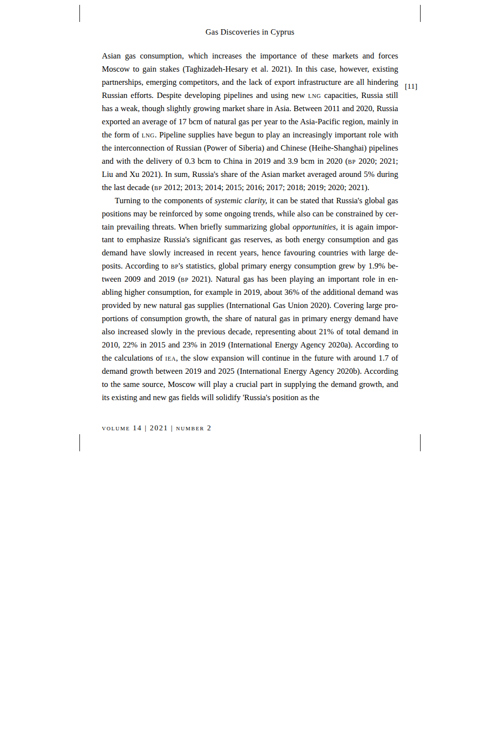Gas Discoveries in Cyprus
[11]
Asian gas consumption, which increases the importance of these markets and forces Moscow to gain stakes (Taghizadeh-Hesary et al. 2021). In this case, however, existing partnerships, emerging competitors, and the lack of export infrastructure are all hindering Russian efforts. Despite developing pipelines and using new lng capacities, Russia still has a weak, though slightly growing market share in Asia. Between 2011 and 2020, Russia exported an average of 17 bcm of natural gas per year to the Asia-Pacific region, mainly in the form of lng. Pipeline supplies have begun to play an increasingly important role with the interconnection of Russian (Power of Siberia) and Chinese (Heihe-Shanghai) pipelines and with the delivery of 0.3 bcm to China in 2019 and 3.9 bcm in 2020 (bp 2020; 2021; Liu and Xu 2021). In sum, Russia's share of the Asian market averaged around 5% during the last decade (bp 2012; 2013; 2014; 2015; 2016; 2017; 2018; 2019; 2020; 2021).
Turning to the components of systemic clarity, it can be stated that Russia's global gas positions may be reinforced by some ongoing trends, while also can be constrained by certain prevailing threats. When briefly summarizing global opportunities, it is again important to emphasize Russia's significant gas reserves, as both energy consumption and gas demand have slowly increased in recent years, hence favouring countries with large deposits. According to bp's statistics, global primary energy consumption grew by 1.9% between 2009 and 2019 (bp 2021). Natural gas has been playing an important role in enabling higher consumption, for example in 2019, about 36% of the additional demand was provided by new natural gas supplies (International Gas Union 2020). Covering large proportions of consumption growth, the share of natural gas in primary energy demand have also increased slowly in the previous decade, representing about 21% of total demand in 2010, 22% in 2015 and 23% in 2019 (International Energy Agency 2020a). According to the calculations of iea, the slow expansion will continue in the future with around 1.7 of demand growth between 2019 and 2025 (International Energy Agency 2020b). According to the same source, Moscow will play a crucial part in supplying the demand growth, and its existing and new gas fields will solidify 'Russia's position as the
volume 14 | 2021 | number 2